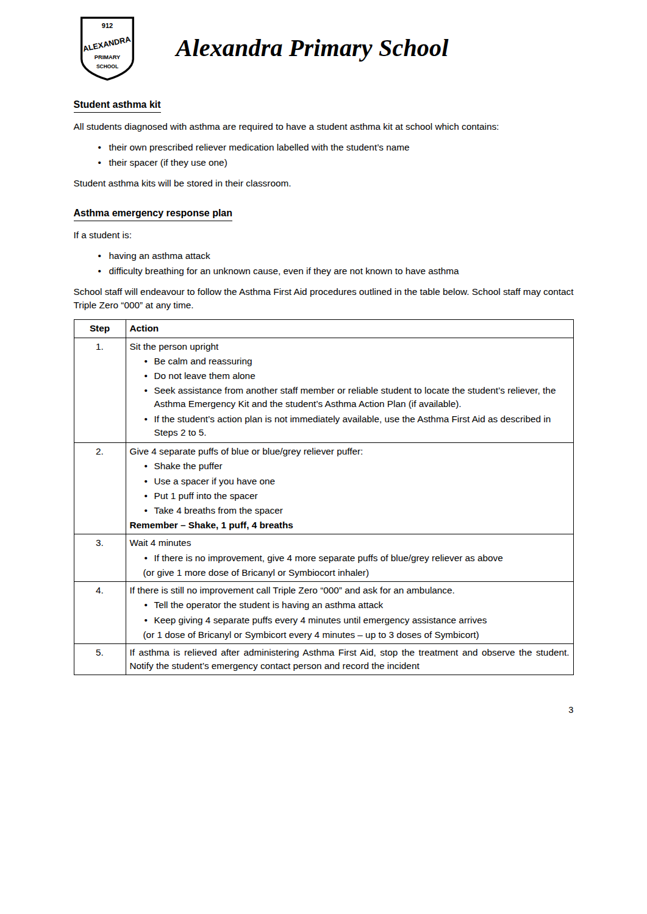912 ALEXANDRA PRIMARY SCHOOL
Alexandra Primary School
Student asthma kit
All students diagnosed with asthma are required to have a student asthma kit at school which contains:
their own prescribed reliever medication labelled with the student’s name
their spacer (if they use one)
Student asthma kits will be stored in their classroom.
Asthma emergency response plan
If a student is:
having an asthma attack
difficulty breathing for an unknown cause, even if they are not known to have asthma
School staff will endeavour to follow the Asthma First Aid procedures outlined in the table below. School staff may contact Triple Zero “000” at any time.
| Step | Action |
| --- | --- |
| 1. | Sit the person upright Be calm and reassuring Do not leave them alone Seek assistance from another staff member or reliable student to locate the student’s reliever, the Asthma Emergency Kit and the student’s Asthma Action Plan (if available). If the student’s action plan is not immediately available, use the Asthma First Aid as described in Steps 2 to 5. |
| 2. | Give 4 separate puffs of blue or blue/grey reliever puffer: Shake the puffer Use a spacer if you have one Put 1 puff into the spacer Take 4 breaths from the spacer Remember – Shake, 1 puff, 4 breaths |
| 3. | Wait 4 minutes If there is no improvement, give 4 more separate puffs of blue/grey reliever as above (or give 1 more dose of Bricanyl or Symbiocort inhaler) |
| 4. | If there is still no improvement call Triple Zero “000” and ask for an ambulance. Tell the operator the student is having an asthma attack Keep giving 4 separate puffs every 4 minutes until emergency assistance arrives (or 1 dose of Bricanyl or Symbicort every 4 minutes – up to 3 doses of Symbicort) |
| 5. | If asthma is relieved after administering Asthma First Aid, stop the treatment and observe the student. Notify the student’s emergency contact person and record the incident |
3